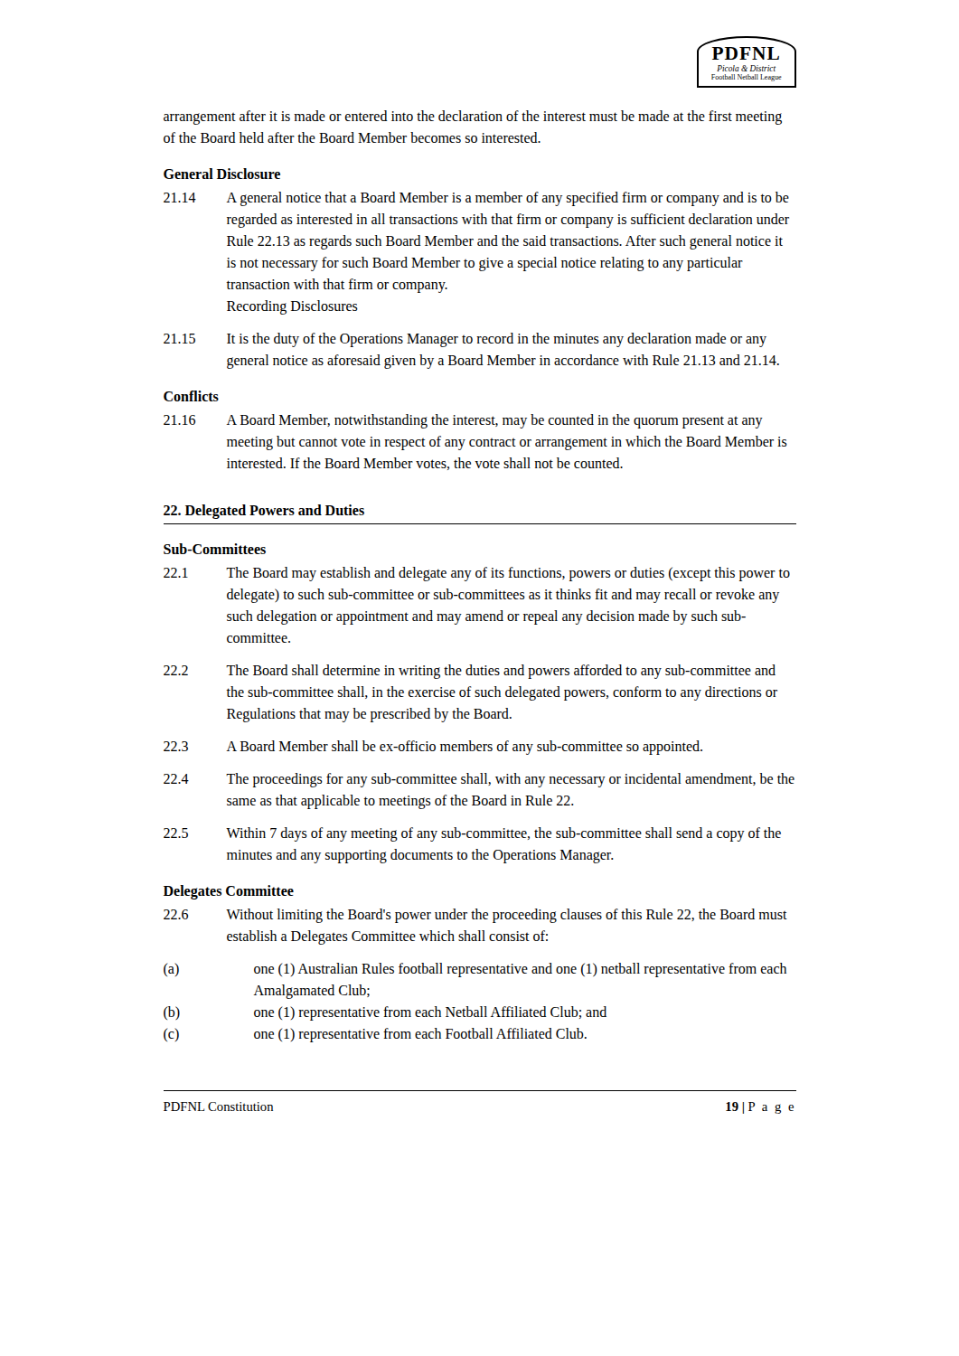PDFNL
Picola & District
Football Netball League
arrangement after it is made or entered into the declaration of the interest must be made at the first meeting of the Board held after the Board Member becomes so interested.
General Disclosure
21.14
A general notice that a Board Member is a member of any specified firm or company and is to be regarded as interested in all transactions with that firm or company is sufficient declaration under Rule 22.13 as regards such Board Member and the said transactions. After such general notice it is not necessary for such Board Member to give a special notice relating to any particular transaction with that firm or company.
Recording Disclosures
21.15
It is the duty of the Operations Manager to record in the minutes any declaration made or any general notice as aforesaid given by a Board Member in accordance with Rule 21.13 and 21.14.
Conflicts
21.16
A Board Member, notwithstanding the interest, may be counted in the quorum present at any meeting but cannot vote in respect of any contract or arrangement in which the Board Member is interested. If the Board Member votes, the vote shall not be counted.
22. Delegated Powers and Duties
Sub-Committees
22.1
The Board may establish and delegate any of its functions, powers or duties (except this power to delegate) to such sub-committee or sub-committees as it thinks fit and may recall or revoke any such delegation or appointment and may amend or repeal any decision made by such sub-committee.
22.2
The Board shall determine in writing the duties and powers afforded to any sub-committee and the sub-committee shall, in the exercise of such delegated powers, conform to any directions or Regulations that may be prescribed by the Board.
22.3
A Board Member shall be ex-officio members of any sub-committee so appointed.
22.4
The proceedings for any sub-committee shall, with any necessary or incidental amendment, be the same as that applicable to meetings of the Board in Rule 22.
22.5
Within 7 days of any meeting of any sub-committee, the sub-committee shall send a copy of the minutes and any supporting documents to the Operations Manager.
Delegates Committee
22.6
Without limiting the Board's power under the proceeding clauses of this Rule 22, the Board must establish a Delegates Committee which shall consist of:
(a)
one (1) Australian Rules football representative and one (1) netball representative from each Amalgamated Club;
(b)
one (1) representative from each Netball Affiliated Club; and
(c)
one (1) representative from each Football Affiliated Club.
PDFNL Constitution
19 | P a g e